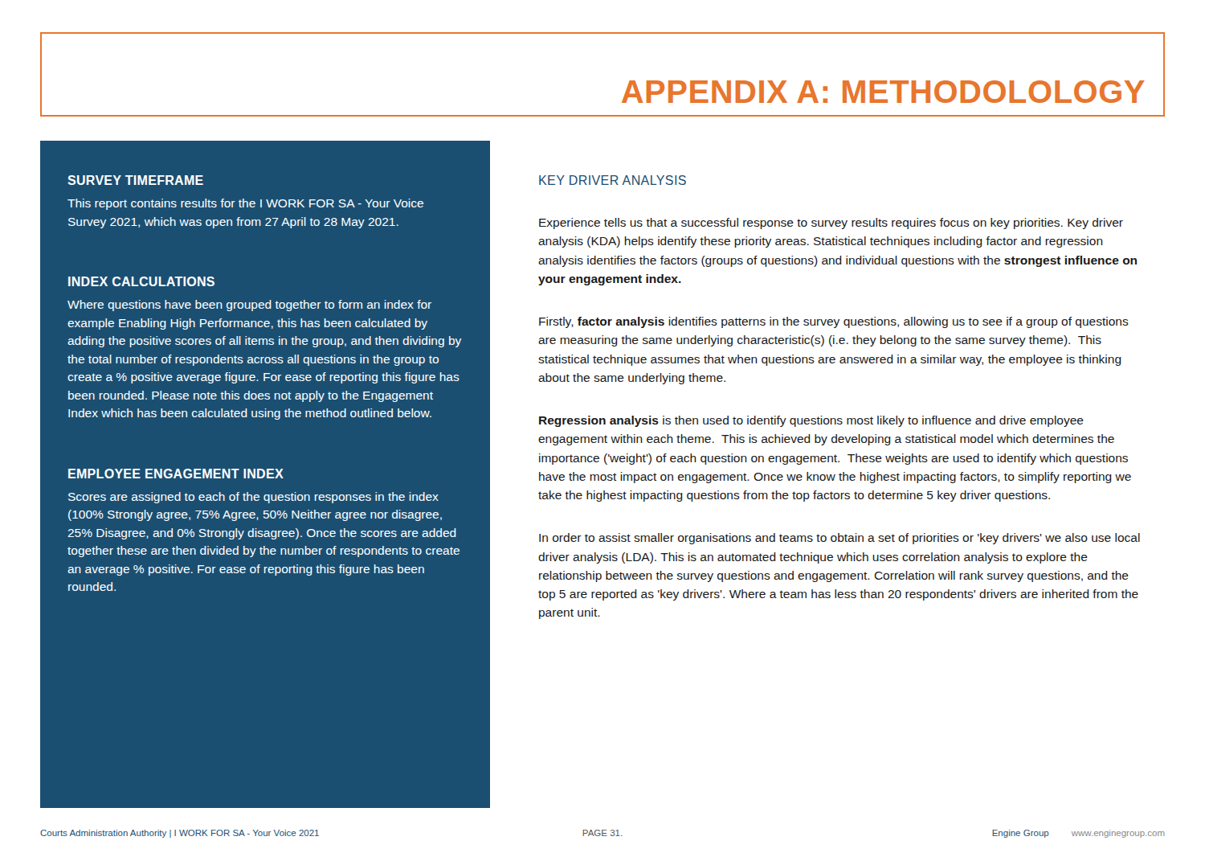APPENDIX A: METHODOLOLOGY
Survey Timeframe
This report contains results for the I WORK FOR SA - Your Voice Survey 2021, which was open from 27 April to 28 May 2021.
Index Calculations
Where questions have been grouped together to form an index for example Enabling High Performance, this has been calculated by adding the positive scores of all items in the group, and then dividing by the total number of respondents across all questions in the group to create a % positive average figure. For ease of reporting this figure has been rounded. Please note this does not apply to the Engagement Index which has been calculated using the method outlined below.
Employee Engagement Index
Scores are assigned to each of the question responses in the index (100% Strongly agree, 75% Agree, 50% Neither agree nor disagree, 25% Disagree, and 0% Strongly disagree). Once the scores are added together these are then divided by the number of respondents to create an average % positive. For ease of reporting this figure has been rounded.
Key Driver Analysis
Experience tells us that a successful response to survey results requires focus on key priorities. Key driver analysis (KDA) helps identify these priority areas. Statistical techniques including factor and regression analysis identifies the factors (groups of questions) and individual questions with the strongest influence on your engagement index.
Firstly, factor analysis identifies patterns in the survey questions, allowing us to see if a group of questions are measuring the same underlying characteristic(s) (i.e. they belong to the same survey theme). This statistical technique assumes that when questions are answered in a similar way, the employee is thinking about the same underlying theme.
Regression analysis is then used to identify questions most likely to influence and drive employee engagement within each theme. This is achieved by developing a statistical model which determines the importance ('weight') of each question on engagement. These weights are used to identify which questions have the most impact on engagement. Once we know the highest impacting factors, to simplify reporting we take the highest impacting questions from the top factors to determine 5 key driver questions.
In order to assist smaller organisations and teams to obtain a set of priorities or 'key drivers' we also use local driver analysis (LDA). This is an automated technique which uses correlation analysis to explore the relationship between the survey questions and engagement. Correlation will rank survey questions, and the top 5 are reported as 'key drivers'. Where a team has less than 20 respondents' drivers are inherited from the parent unit.
Courts Administration Authority | I WORK FOR SA - Your Voice 2021
PAGE 31.
Engine Groupwww.enginegroup.com